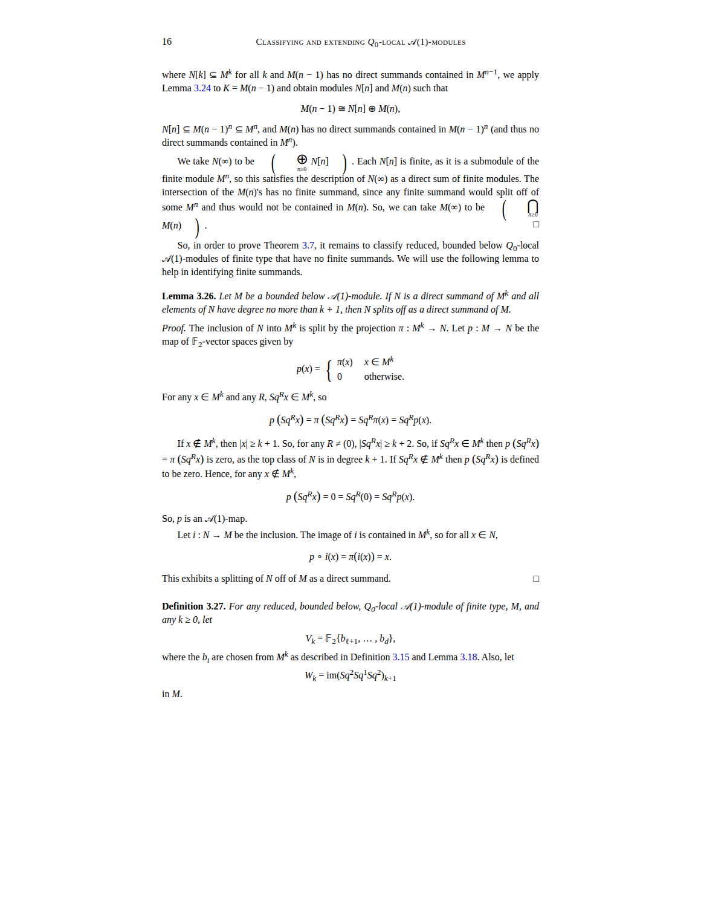16 Classifying and extending Q0-local 𝒜(1)-modules
where N[k] ⊆ Mk for all k and M(n − 1) has no direct summands contained in Mn−1, we apply Lemma 3.24 to K = M(n − 1) and obtain modules N[n] and M(n) such that
M(n − 1) ≅ N[n] ⊕ M(n),
N[n] ⊆ M(n − 1)n ⊆ Mn, and M(n) has no direct summands contained in M(n − 1)n (and thus no direct summands contained in Mn).
We take N(∞) to be (⊕n≥0 N[n]). Each N[n] is finite, as it is a submodule of the finite module Mn, so this satisfies the description of N(∞) as a direct sum of finite modules. The intersection of the M(n)'s has no finite summand, since any finite summand would split off of some Mn and thus would not be contained in M(n). So, we can take M(∞) to be (⋂n≥0 M(n)). □
So, in order to prove Theorem 3.7, it remains to classify reduced, bounded below Q0-local 𝒜(1)-modules of finite type that have no finite summands. We will use the following lemma to help in identifying finite summands.
Lemma 3.26. Let M be a bounded below 𝒜(1)-module. If N is a direct summand of Mk and all elements of N have degree no more than k + 1, then N splits off as a direct summand of M.
Proof. The inclusion of N into Mk is split by the projection π : Mk → N. Let p : M → N be the map of 𝔽2-vector spaces given by
p(x) = { π(x) x ∈ Mk 0 otherwise.
For any x ∈ Mk and any R, SqRx ∈ Mk, so
p (SqRx) = π (SqRx) = SqRπ(x) = SqRp(x).
If x ∉ Mk, then |x| ≥ k + 1. So, for any R ≠ (0), |SqRx| ≥ k + 2. So, if SqRx ∈ Mk then p (SqRx) = π (SqRx) is zero, as the top class of N is in degree k + 1. If SqRx ∉ Mk then p (SqRx) is defined to be zero. Hence, for any x ∉ Mk,
p (SqRx) = 0 = SqR(0) = SqRp(x).
So, p is an 𝒜(1)-map.
Let i : N → M be the inclusion. The image of i is contained in Mk, so for all x ∈ N,
p ∘ i(x) = π(i(x)) = x.
This exhibits a splitting of N off of M as a direct summand. □
Definition 3.27. For any reduced, bounded below, Q0-local 𝒜(1)-module of finite type, M, and any k ≥ 0, let
Vk = 𝔽2{bℓ+1, … , bd},
where the bi are chosen from Mk as described in Definition 3.15 and Lemma 3.18. Also, let
Wk = im(Sq2Sq1Sq2)k+1
in M.